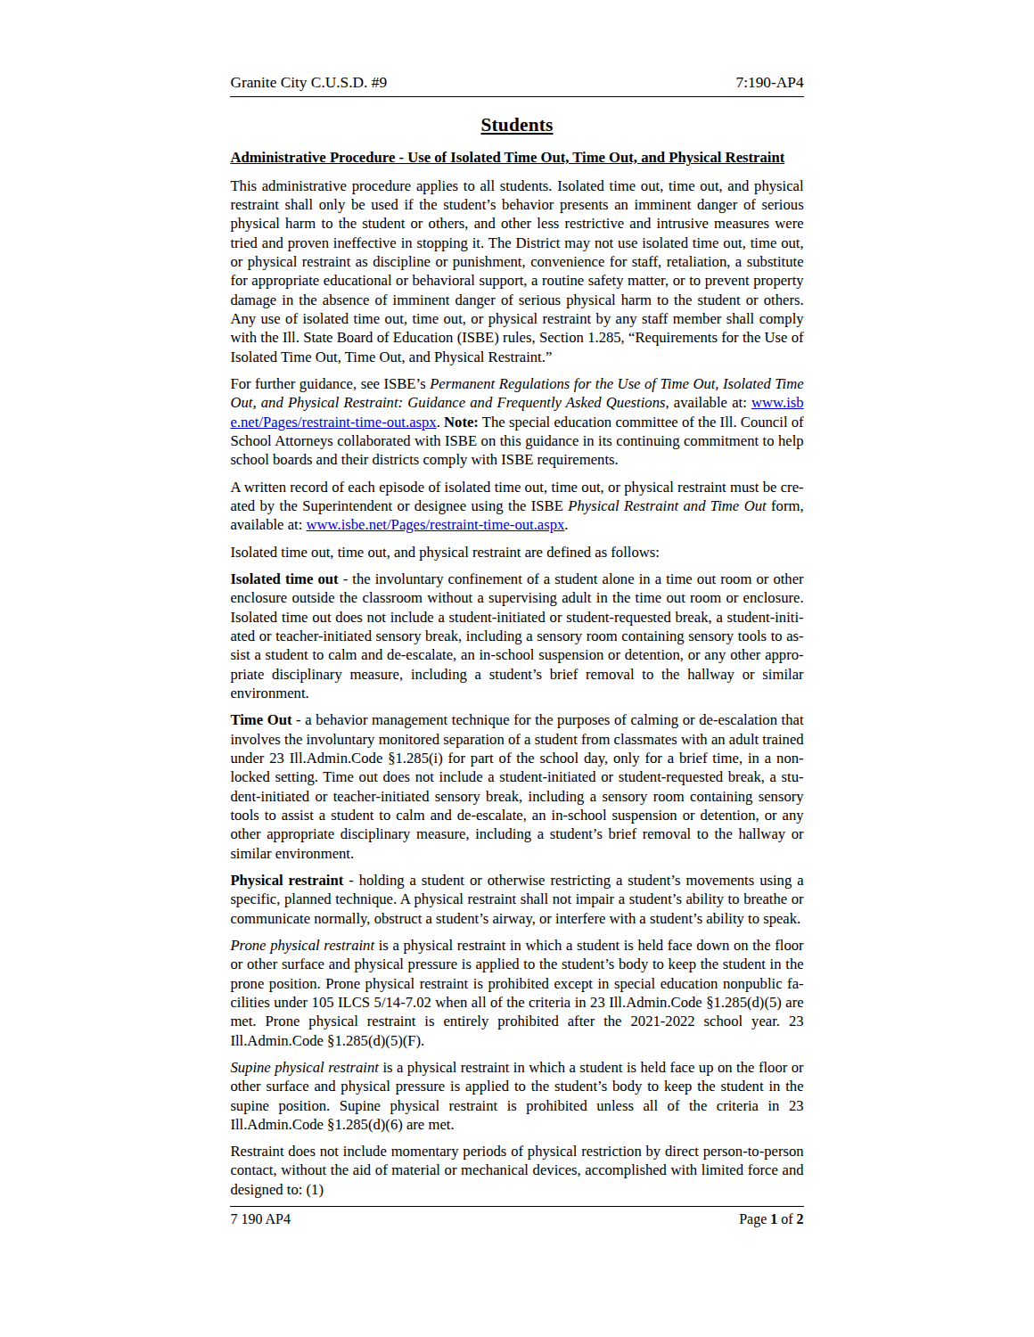Granite City C.U.S.D. #9
7:190-AP4
Students
Administrative Procedure - Use of Isolated Time Out, Time Out, and Physical Restraint
This administrative procedure applies to all students. Isolated time out, time out, and physical restraint shall only be used if the student’s behavior presents an imminent danger of serious physical harm to the student or others, and other less restrictive and intrusive measures were tried and proven ineffective in stopping it. The District may not use isolated time out, time out, or physical restraint as discipline or punishment, convenience for staff, retaliation, a substitute for appropriate educational or behavioral support, a routine safety matter, or to prevent property damage in the absence of imminent danger of serious physical harm to the student or others. Any use of isolated time out, time out, or physical restraint by any staff member shall comply with the Ill. State Board of Education (ISBE) rules, Section 1.285, “Requirements for the Use of Isolated Time Out, Time Out, and Physical Restraint.”
For further guidance, see ISBE’s Permanent Regulations for the Use of Time Out, Isolated Time Out, and Physical Restraint: Guidance and Frequently Asked Questions, available at: www.isbe.net/Pages/restraint-time-out.aspx. Note: The special education committee of the Ill. Council of School Attorneys collaborated with ISBE on this guidance in its continuing commitment to help school boards and their districts comply with ISBE requirements.
A written record of each episode of isolated time out, time out, or physical restraint must be created by the Superintendent or designee using the ISBE Physical Restraint and Time Out form, available at: www.isbe.net/Pages/restraint-time-out.aspx.
Isolated time out, time out, and physical restraint are defined as follows:
Isolated time out - the involuntary confinement of a student alone in a time out room or other enclosure outside the classroom without a supervising adult in the time out room or enclosure. Isolated time out does not include a student-initiated or student-requested break, a student-initiated or teacher-initiated sensory break, including a sensory room containing sensory tools to assist a student to calm and de-escalate, an in-school suspension or detention, or any other appropriate disciplinary measure, including a student’s brief removal to the hallway or similar environment.
Time Out - a behavior management technique for the purposes of calming or de-escalation that involves the involuntary monitored separation of a student from classmates with an adult trained under 23 Ill.Admin.Code §1.285(i) for part of the school day, only for a brief time, in a non-locked setting. Time out does not include a student-initiated or student-requested break, a student-initiated or teacher-initiated sensory break, including a sensory room containing sensory tools to assist a student to calm and de-escalate, an in-school suspension or detention, or any other appropriate disciplinary measure, including a student’s brief removal to the hallway or similar environment.
Physical restraint - holding a student or otherwise restricting a student’s movements using a specific, planned technique. A physical restraint shall not impair a student’s ability to breathe or communicate normally, obstruct a student’s airway, or interfere with a student’s ability to speak.
Prone physical restraint is a physical restraint in which a student is held face down on the floor or other surface and physical pressure is applied to the student’s body to keep the student in the prone position. Prone physical restraint is prohibited except in special education nonpublic facilities under 105 ILCS 5/14-7.02 when all of the criteria in 23 Ill.Admin.Code §1.285(d)(5) are met. Prone physical restraint is entirely prohibited after the 2021-2022 school year. 23 Ill.Admin.Code §1.285(d)(5)(F).
Supine physical restraint is a physical restraint in which a student is held face up on the floor or other surface and physical pressure is applied to the student’s body to keep the student in the supine position. Supine physical restraint is prohibited unless all of the criteria in 23 Ill.Admin.Code §1.285(d)(6) are met.
Restraint does not include momentary periods of physical restriction by direct person-to-person contact, without the aid of material or mechanical devices, accomplished with limited force and designed to: (1)
7 190 AP4
Page 1 of 2